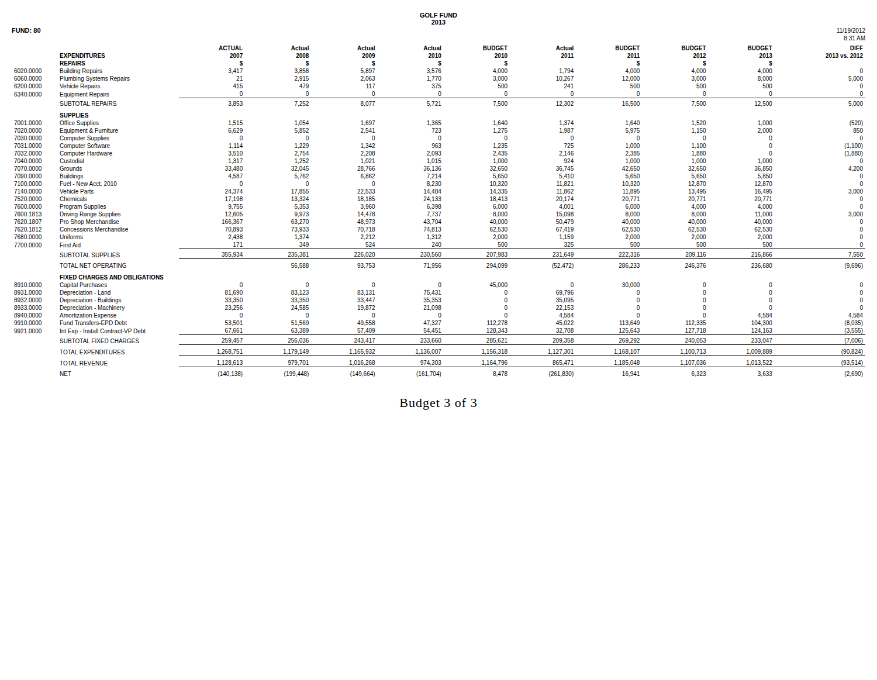GOLF FUND
2013
FUND: 80
11/19/2012
8:31 AM
| | | ACTUAL | Actual | Actual | Actual | BUDGET | Actual | BUDGET | BUDGET | BUDGET | DIFF |
| --- | --- | --- | --- | --- | --- | --- | --- | --- | --- | --- | --- |
| | EXPENDITURES | 2007 | 2008 | 2009 | 2010 | 2010 | 2011 | 2011 | 2012 | 2013 | 2013 vs. 2012 |
| | REPAIRS | $ | $ | $ | $ | $ | | $ | $ | $ | |
| 6020.0000 | Building Repairs | 3,417 | 3,858 | 5,897 | 3,576 | 4,000 | 1,794 | 4,000 | 4,000 | 4,000 | 0 |
| 6060.0000 | Plumbing Systems Repairs | 21 | 2,915 | 2,063 | 1,770 | 3,000 | 10,267 | 12,000 | 3,000 | 8,000 | 5,000 |
| 6200.0000 | Vehicle Repairs | 415 | 479 | 117 | 375 | 500 | 241 | 500 | 500 | 500 | 0 |
| 6340.0000 | Equipment Repairs | 0 | 0 | 0 | 0 | 0 | 0 | 0 | 0 | 0 | 0 |
| | SUBTOTAL REPAIRS | 3,853 | 7,252 | 8,077 | 5,721 | 7,500 | 12,302 | 16,500 | 7,500 | 12,500 | 5,000 |
| | SUPPLIES | |
| 7001.0000 | Office Supplies | 1,515 | 1,054 | 1,697 | 1,365 | 1,640 | 1,374 | 1,640 | 1,520 | 1,000 | (520) |
| 7020.0000 | Equipment & Furniture | 6,629 | 5,852 | 2,541 | 723 | 1,275 | 1,987 | 5,975 | 1,150 | 2,000 | 850 |
| 7030.0000 | Computer Supplies | 0 | 0 | 0 | 0 | 0 | 0 | 0 | 0 | 0 | 0 |
| 7031.0000 | Computer Software | 1,114 | 1,229 | 1,342 | 963 | 1,235 | 725 | 1,000 | 1,100 | 0 | (1,100) |
| 7032.0000 | Computer Hardware | 3,510 | 2,754 | 2,208 | 2,093 | 2,435 | 2,146 | 2,385 | 1,880 | 0 | (1,880) |
| 7040.0000 | Custodial | 1,317 | 1,252 | 1,021 | 1,015 | 1,000 | 924 | 1,000 | 1,000 | 1,000 | 0 |
| 7070.0000 | Grounds | 33,480 | 32,045 | 28,766 | 36,136 | 32,650 | 36,745 | 42,650 | 32,650 | 36,850 | 4,200 |
| 7090.0000 | Buildings | 4,587 | 5,762 | 6,862 | 7,214 | 5,650 | 5,410 | 5,650 | 5,650 | 5,850 | 0 |
| 7100.0000 | Fuel - New Acct. 2010 | 0 | 0 | 0 | 8,230 | 10,320 | 11,821 | 10,320 | 12,870 | 12,870 | 0 |
| 7140.0000 | Vehicle Parts | 24,374 | 17,855 | 22,533 | 14,484 | 14,335 | 11,862 | 11,895 | 13,495 | 16,495 | 3,000 |
| 7520.0000 | Chemicals | 17,198 | 13,324 | 18,185 | 24,133 | 18,413 | 20,174 | 20,771 | 20,771 | 20,771 | 0 |
| 7600.0000 | Program Supplies | 9,755 | 5,353 | 3,960 | 6,398 | 6,000 | 4,001 | 6,000 | 4,000 | 4,000 | 0 |
| 7600.1813 | Driving Range Supplies | 12,605 | 9,973 | 14,478 | 7,737 | 8,000 | 15,098 | 8,000 | 8,000 | 11,000 | 3,000 |
| 7620.1807 | Pro Shop Merchandise | 166,367 | 63,270 | 48,973 | 43,704 | 40,000 | 50,479 | 40,000 | 40,000 | 40,000 | 0 |
| 7620.1812 | Concessions Merchandise | 70,893 | 73,933 | 70,718 | 74,813 | 62,530 | 67,419 | 62,530 | 62,530 | 62,530 | 0 |
| 7680.0000 | Uniforms | 2,438 | 1,374 | 2,212 | 1,312 | 2,000 | 1,159 | 2,000 | 2,000 | 2,000 | 0 |
| 7700.0000 | First Aid | 171 | 349 | 524 | 240 | 500 | 325 | 500 | 500 | 500 | 0 |
| | SUBTOTAL SUPPLIES | 355,934 | 235,381 | 226,020 | 230,560 | 207,983 | 231,649 | 222,316 | 209,116 | 216,866 | 7,550 |
| | TOTAL NET OPERATING | | 56,588 | 93,753 | 71,956 | 294,099 | (52,472) | 286,233 | 246,376 | 236,680 | (9,696) |
| | FIXED CHARGES AND OBLIGATIONS | |
| 8910.0000 | Capital Purchases | 0 | 0 | 0 | 0 | 45,000 | 0 | 30,000 | 0 | 0 | 0 |
| 8931.0000 | Depreciation - Land | 81,690 | 83,123 | 83,131 | 75,431 | 0 | 69,796 | 0 | 0 | 0 | 0 |
| 8932.0000 | Depreciation - Buildings | 33,350 | 33,350 | 33,447 | 35,353 | 0 | 35,095 | 0 | 0 | 0 | 0 |
| 8933.0000 | Depreciation - Machinery | 23,256 | 24,585 | 19,872 | 21,098 | 0 | 22,153 | 0 | 0 | 0 | 0 |
| 8940.0000 | Amortization Expense | 0 | 0 | 0 | 0 | 0 | 4,584 | 0 | 0 | 4,584 | 4,584 |
| 9910.0000 | Fund Transfers-EPD Debt | 53,501 | 51,569 | 49,558 | 47,327 | 112,278 | 45,022 | 113,649 | 112,335 | 104,300 | (8,035) |
| 9921.0000 | Int Exp - Install Contract-VP Debt | 67,661 | 63,389 | 57,409 | 54,451 | 128,343 | 32,708 | 125,643 | 127,718 | 124,163 | (3,555) |
| | SUBTOTAL FIXED CHARGES | 259,457 | 256,036 | 243,417 | 233,660 | 285,621 | 209,358 | 269,292 | 240,053 | 233,047 | (7,006) |
| | TOTAL EXPENDITURES | 1,268,751 | 1,179,149 | 1,165,932 | 1,136,007 | 1,156,318 | 1,127,301 | 1,168,107 | 1,100,713 | 1,009,889 | (90,824) |
| | TOTAL REVENUE | 1,128,613 | 979,701 | 1,016,268 | 974,303 | 1,164,796 | 865,471 | 1,185,048 | 1,107,036 | 1,013,522 | (93,514) |
| | NET | (140,138) | (199,448) | (149,664) | (161,704) | 8,478 | (261,830) | 16,941 | 6,323 | 3,633 | (2,690) |
Budget 3 of 3